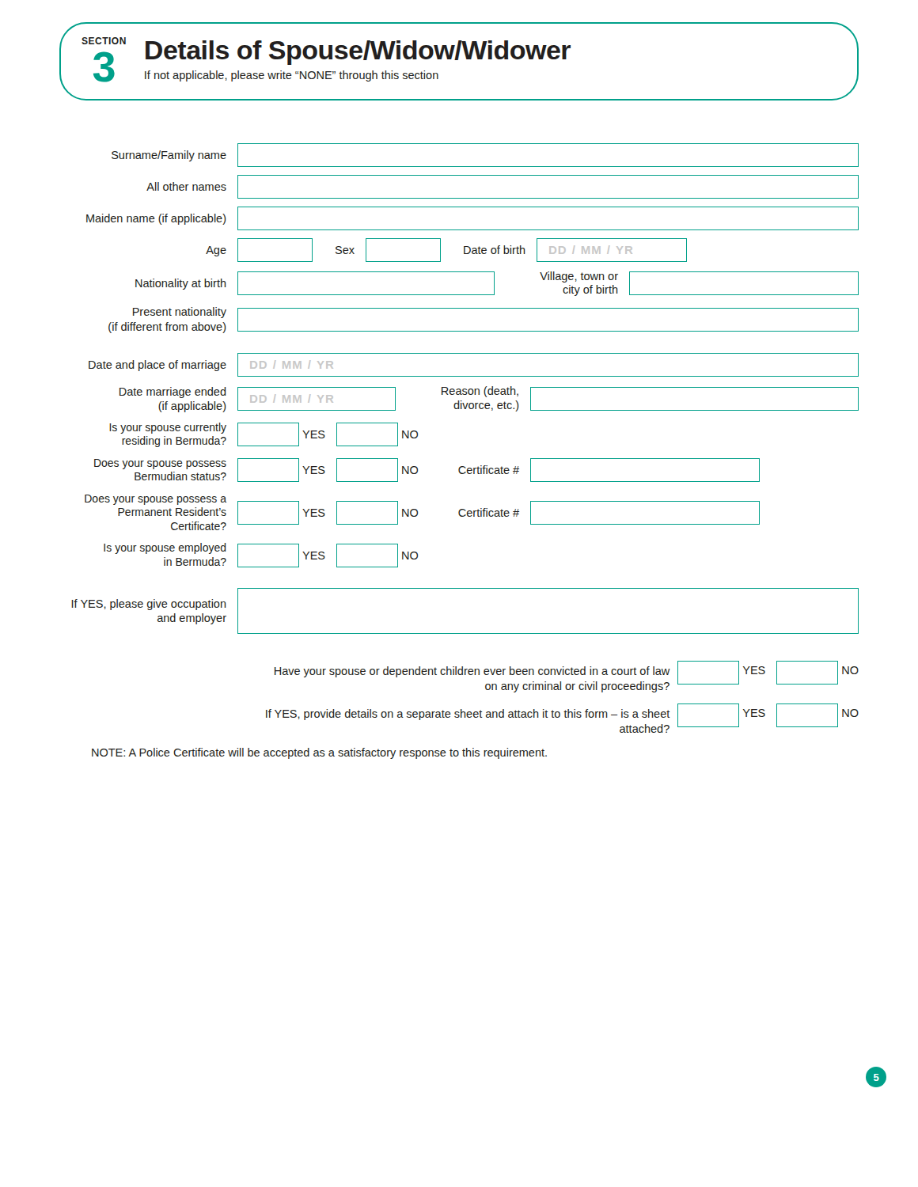SECTION 3
Details of Spouse/Widow/Widower
If not applicable, please write “NONE” through this section
Surname/Family name
All other names
Maiden name (if applicable)
Age
Sex
Date of birth
DD / MM / YR
Nationality at birth
Village, town or
city of birth
Present nationality
(if different from above)
Date and place of marriage
DD / MM / YR
Date marriage ended
(if applicable)
DD / MM / YR
Reason (death,
divorce, etc.)
Is your spouse currently
residing in Bermuda?
YES
NO
Does your spouse possess
Bermudian status?
YES
NO
Certificate #
Does your spouse possess a
Permanent Resident’s
Certificate?
YES
NO
Certificate #
Is your spouse employed
in Bermuda?
YES
NO
If YES, please give occupation
and employer
Have your spouse or dependent children ever been convicted in a court of law
on any criminal or civil proceedings?
YES
NO
If YES, provide details on a separate sheet and attach it to this form – is a sheet
attached?
YES
NO
NOTE: A Police Certificate will be accepted as a satisfactory response to this requirement.
5